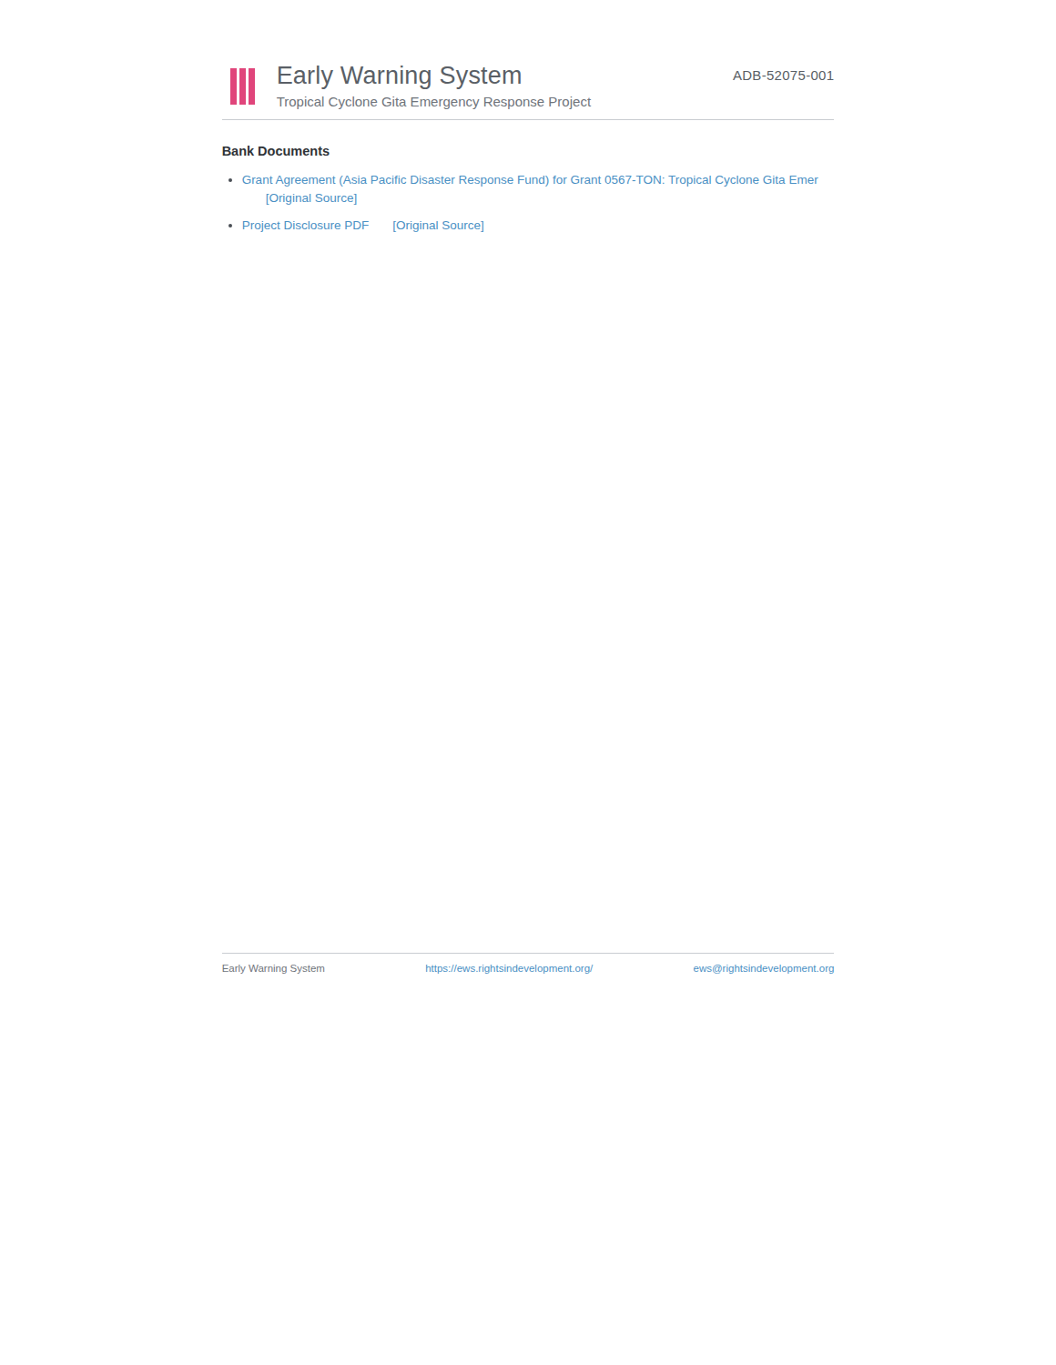Early Warning System
Tropical Cyclone Gita Emergency Response Project
ADB-52075-001
Bank Documents
Grant Agreement (Asia Pacific Disaster Response Fund) for Grant 0567-TON: Tropical Cyclone Gita Emer [Original Source]
Project Disclosure PDF [Original Source]
Early Warning System
https://ews.rightsindevelopment.org/
ews@rightsindevelopment.org